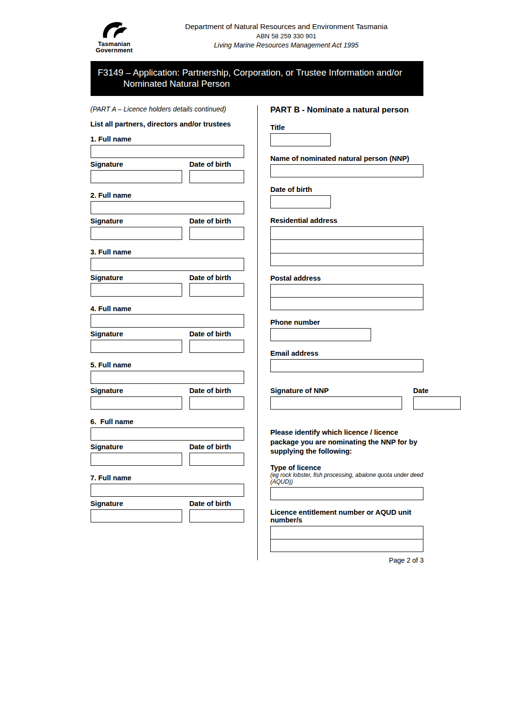Tasmanian
Government
Department of Natural Resources and Environment Tasmania
ABN 58 259 330 901
Living Marine Resources Management Act 1995
F3149 – Application: Partnership, Corporation, or Trustee Information and/or
Nominated Natural Person
(PART A – Licence holders details continued)
List all partners, directors and/or trustees
1. Full name
Signature
Date of birth
2. Full name
Signature
Date of birth
3. Full name
Signature
Date of birth
4. Full name
Signature
Date of birth
5. Full name
Signature
Date of birth
6. Full name
Signature
Date of birth
7. Full name
Signature
Date of birth
PART B - Nominate a natural person
Title
Name of nominated natural person (NNP)
Date of birth
Residential address
Postal address
Phone number
Email address
Signature of NNP
Date
Please identify which licence / licence package you are nominating the NNP for by supplying the following:
Type of licence
(eg rock lobster, fish processing, abalone quota under deed (AQUD))
Licence entitlement number or AQUD unit number/s
Page 2 of 3